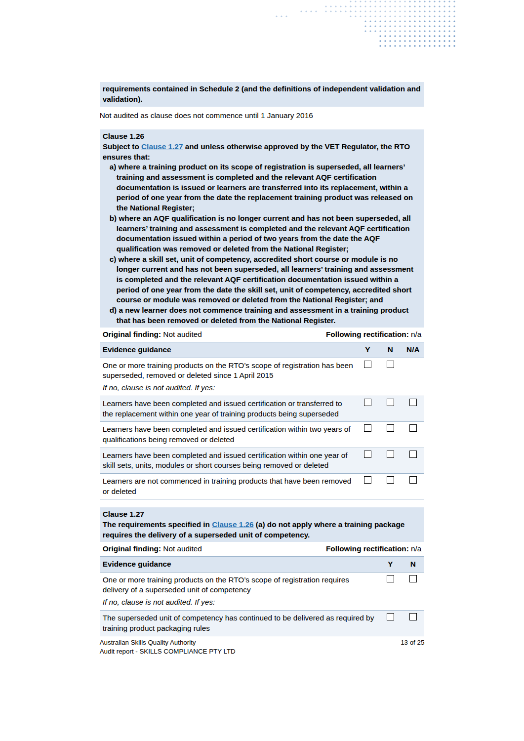requirements contained in Schedule 2 (and the definitions of independent validation and validation).
Not audited as clause does not commence until 1 January 2016
Clause 1.26
Subject to Clause 1.27 and unless otherwise approved by the VET Regulator, the RTO ensures that:
a) where a training product on its scope of registration is superseded, all learners’ training and assessment is completed and the relevant AQF certification documentation is issued or learners are transferred into its replacement, within a period of one year from the date the replacement training product was released on the National Register;
b) where an AQF qualification is no longer current and has not been superseded, all learners’ training and assessment is completed and the relevant AQF certification documentation issued within a period of two years from the date the AQF qualification was removed or deleted from the National Register;
c) where a skill set, unit of competency, accredited short course or module is no longer current and has not been superseded, all learners’ training and assessment is completed and the relevant AQF certification documentation issued within a period of one year from the date the skill set, unit of competency, accredited short course or module was removed or deleted from the National Register; and
d) a new learner does not commence training and assessment in a training product that has been removed or deleted from the National Register.
Original finding: Not audited
Following rectification: n/a
| Evidence guidance | Y | N | N/A |
| --- | --- | --- | --- |
| One or more training products on the RTO’s scope of registration has been superseded, removed or deleted since 1 April 2015 If no, clause is not audited. If yes: | | | |
| Learners have been completed and issued certification or transferred to the replacement within one year of training products being superseded | | | |
| Learners have been completed and issued certification within two years of qualifications being removed or deleted | | | |
| Learners have been completed and issued certification within one year of skill sets, units, modules or short courses being removed or deleted | | | |
| Learners are not commenced in training products that have been removed or deleted | | | |
Clause 1.27
The requirements specified in Clause 1.26 (a) do not apply where a training package requires the delivery of a superseded unit of competency.
Original finding: Not audited
Following rectification: n/a
| Evidence guidance | Y | N |
| --- | --- | --- |
| One or more training products on the RTO’s scope of registration requires delivery of a superseded unit of competency If no, clause is not audited. If yes: | | |
| The superseded unit of competency has continued to be delivered as required by training product packaging rules | | |
Australian Skills Quality Authority
Audit report - SKILLS COMPLIANCE PTY LTD
13 of 25